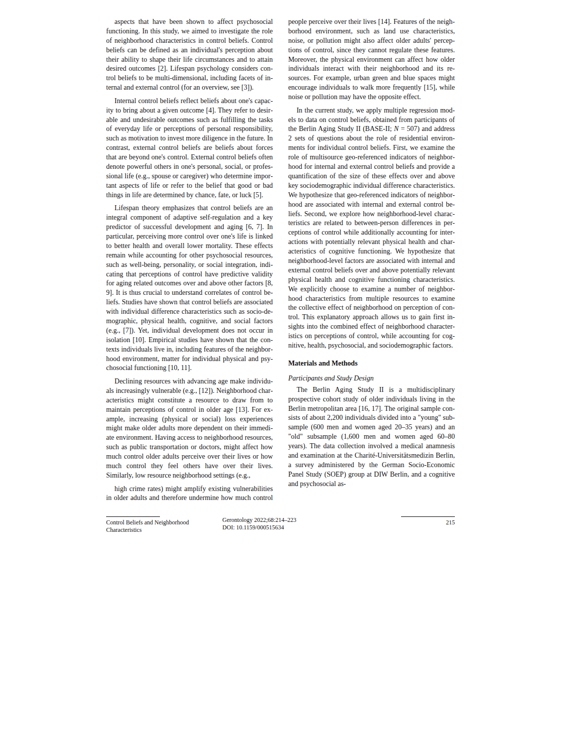aspects that have been shown to affect psychosocial functioning. In this study, we aimed to investigate the role of neighborhood characteristics in control beliefs. Control beliefs can be defined as an individual's perception about their ability to shape their life circumstances and to attain desired outcomes [2]. Lifespan psychology considers control beliefs to be multi-dimensional, including facets of internal and external control (for an overview, see [3]).
Internal control beliefs reflect beliefs about one's capacity to bring about a given outcome [4]. They refer to desirable and undesirable outcomes such as fulfilling the tasks of everyday life or perceptions of personal responsibility, such as motivation to invest more diligence in the future. In contrast, external control beliefs are beliefs about forces that are beyond one's control. External control beliefs often denote powerful others in one's personal, social, or professional life (e.g., spouse or caregiver) who determine important aspects of life or refer to the belief that good or bad things in life are determined by chance, fate, or luck [5].
Lifespan theory emphasizes that control beliefs are an integral component of adaptive self-regulation and a key predictor of successful development and aging [6, 7]. In particular, perceiving more control over one's life is linked to better health and overall lower mortality. These effects remain while accounting for other psychosocial resources, such as well-being, personality, or social integration, indicating that perceptions of control have predictive validity for aging related outcomes over and above other factors [8, 9]. It is thus crucial to understand correlates of control beliefs. Studies have shown that control beliefs are associated with individual difference characteristics such as socio-demographic, physical health, cognitive, and social factors (e.g., [7]). Yet, individual development does not occur in isolation [10]. Empirical studies have shown that the contexts individuals live in, including features of the neighborhood environment, matter for individual physical and psychosocial functioning [10, 11].
Declining resources with advancing age make individuals increasingly vulnerable (e.g., [12]). Neighborhood characteristics might constitute a resource to draw from to maintain perceptions of control in older age [13]. For example, increasing (physical or social) loss experiences might make older adults more dependent on their immediate environment. Having access to neighborhood resources, such as public transportation or doctors, might affect how much control older adults perceive over their lives or how much control they feel others have over their lives. Similarly, low resource neighborhood settings (e.g.,
high crime rates) might amplify existing vulnerabilities in older adults and therefore undermine how much control people perceive over their lives [14]. Features of the neighborhood environment, such as land use characteristics, noise, or pollution might also affect older adults' perceptions of control, since they cannot regulate these features. Moreover, the physical environment can affect how older individuals interact with their neighborhood and its resources. For example, urban green and blue spaces might encourage individuals to walk more frequently [15], while noise or pollution may have the opposite effect.
In the current study, we apply multiple regression models to data on control beliefs, obtained from participants of the Berlin Aging Study II (BASE-II; N = 507) and address 2 sets of questions about the role of residential environments for individual control beliefs. First, we examine the role of multisource geo-referenced indicators of neighborhood for internal and external control beliefs and provide a quantification of the size of these effects over and above key sociodemographic individual difference characteristics. We hypothesize that geo-referenced indicators of neighborhood are associated with internal and external control beliefs. Second, we explore how neighborhood-level characteristics are related to between-person differences in perceptions of control while additionally accounting for interactions with potentially relevant physical health and characteristics of cognitive functioning. We hypothesize that neighborhood-level factors are associated with internal and external control beliefs over and above potentially relevant physical health and cognitive functioning characteristics. We explicitly choose to examine a number of neighborhood characteristics from multiple resources to examine the collective effect of neighborhood on perception of control. This explanatory approach allows us to gain first insights into the combined effect of neighborhood characteristics on perceptions of control, while accounting for cognitive, health, psychosocial, and sociodemographic factors.
Materials and Methods
Participants and Study Design
The Berlin Aging Study II is a multidisciplinary prospective cohort study of older individuals living in the Berlin metropolitan area [16, 17]. The original sample consists of about 2,200 individuals divided into a "young" subsample (600 men and women aged 20–35 years) and an "old" subsample (1,600 men and women aged 60–80 years). The data collection involved a medical anamnesis and examination at the Charité-Universitätsmedizin Berlin, a survey administered by the German Socio-Economic Panel Study (SOEP) group at DIW Berlin, and a cognitive and psychosocial as-
Control Beliefs and Neighborhood
Characteristics
Gerontology 2022;68:214–223
DOI: 10.1159/000515634
215